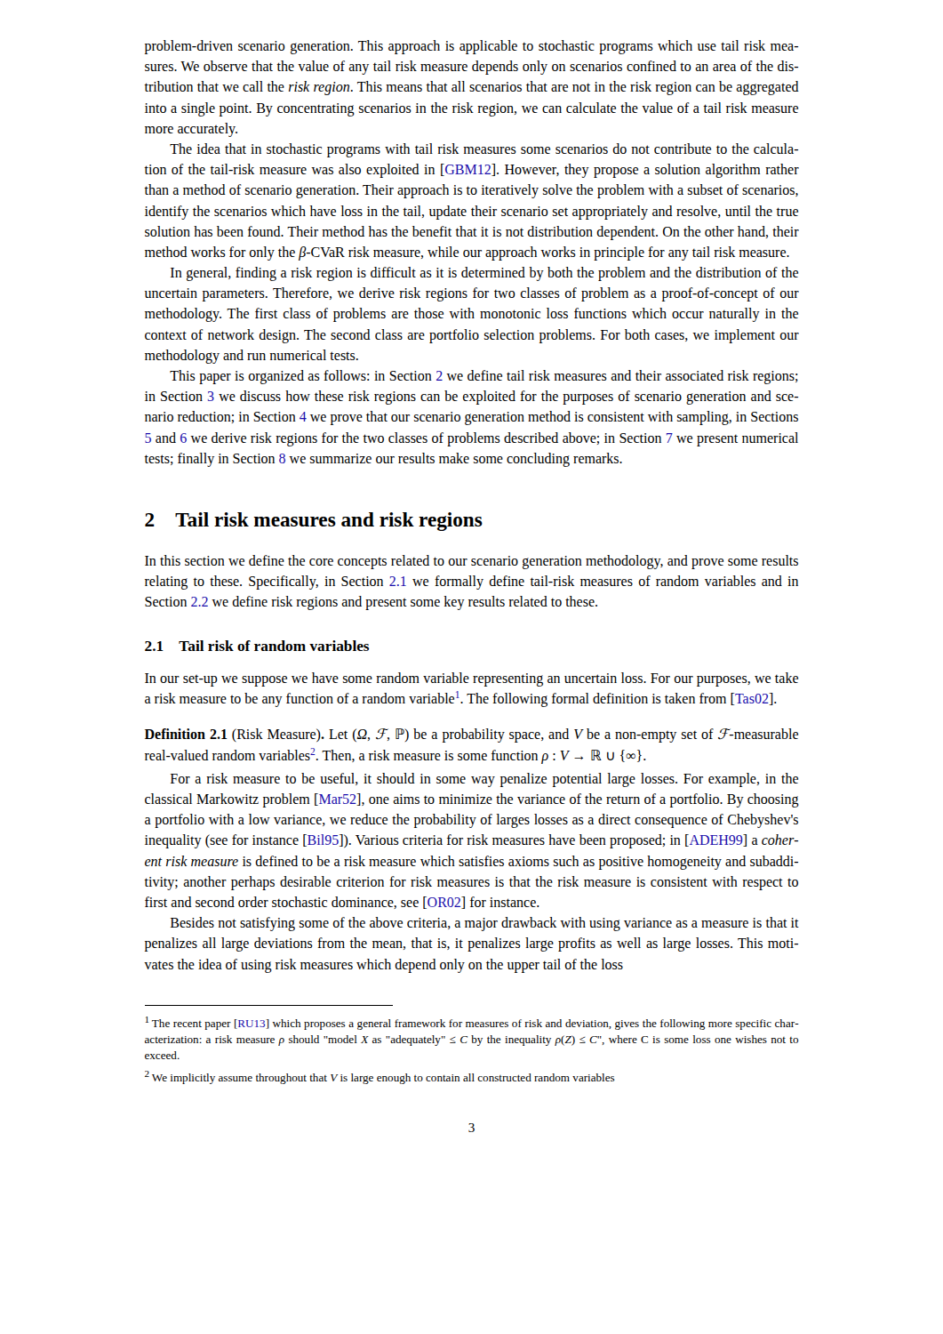problem-driven scenario generation. This approach is applicable to stochastic programs which use tail risk measures. We observe that the value of any tail risk measure depends only on scenarios confined to an area of the distribution that we call the risk region. This means that all scenarios that are not in the risk region can be aggregated into a single point. By concentrating scenarios in the risk region, we can calculate the value of a tail risk measure more accurately.
The idea that in stochastic programs with tail risk measures some scenarios do not contribute to the calculation of the tail-risk measure was also exploited in [GBM12]. However, they propose a solution algorithm rather than a method of scenario generation. Their approach is to iteratively solve the problem with a subset of scenarios, identify the scenarios which have loss in the tail, update their scenario set appropriately and resolve, until the true solution has been found. Their method has the benefit that it is not distribution dependent. On the other hand, their method works for only the β-CVaR risk measure, while our approach works in principle for any tail risk measure.
In general, finding a risk region is difficult as it is determined by both the problem and the distribution of the uncertain parameters. Therefore, we derive risk regions for two classes of problem as a proof-of-concept of our methodology. The first class of problems are those with monotonic loss functions which occur naturally in the context of network design. The second class are portfolio selection problems. For both cases, we implement our methodology and run numerical tests.
This paper is organized as follows: in Section 2 we define tail risk measures and their associated risk regions; in Section 3 we discuss how these risk regions can be exploited for the purposes of scenario generation and scenario reduction; in Section 4 we prove that our scenario generation method is consistent with sampling, in Sections 5 and 6 we derive risk regions for the two classes of problems described above; in Section 7 we present numerical tests; finally in Section 8 we summarize our results make some concluding remarks.
2 Tail risk measures and risk regions
In this section we define the core concepts related to our scenario generation methodology, and prove some results relating to these. Specifically, in Section 2.1 we formally define tail-risk measures of random variables and in Section 2.2 we define risk regions and present some key results related to these.
2.1 Tail risk of random variables
In our set-up we suppose we have some random variable representing an uncertain loss. For our purposes, we take a risk measure to be any function of a random variable1. The following formal definition is taken from [Tas02].
Definition 2.1 (Risk Measure). Let (Ω, ℱ, ℙ) be a probability space, and V be a non-empty set of ℱ-measurable real-valued random variables2. Then, a risk measure is some function ρ : V → ℝ ∪ {∞}.
For a risk measure to be useful, it should in some way penalize potential large losses. For example, in the classical Markowitz problem [Mar52], one aims to minimize the variance of the return of a portfolio. By choosing a portfolio with a low variance, we reduce the probability of larges losses as a direct consequence of Chebyshev's inequality (see for instance [Bil95]). Various criteria for risk measures have been proposed; in [ADEH99] a coherent risk measure is defined to be a risk measure which satisfies axioms such as positive homogeneity and subadditivity; another perhaps desirable criterion for risk measures is that the risk measure is consistent with respect to first and second order stochastic dominance, see [OR02] for instance.
Besides not satisfying some of the above criteria, a major drawback with using variance as a measure is that it penalizes all large deviations from the mean, that is, it penalizes large profits as well as large losses. This motivates the idea of using risk measures which depend only on the upper tail of the loss
1 The recent paper [RU13] which proposes a general framework for measures of risk and deviation, gives the following more specific characterization: a risk measure ρ should "model X as "adequately" ≤ C by the inequality ρ(Z) ≤ C", where C is some loss one wishes not to exceed.
2 We implicitly assume throughout that V is large enough to contain all constructed random variables
3